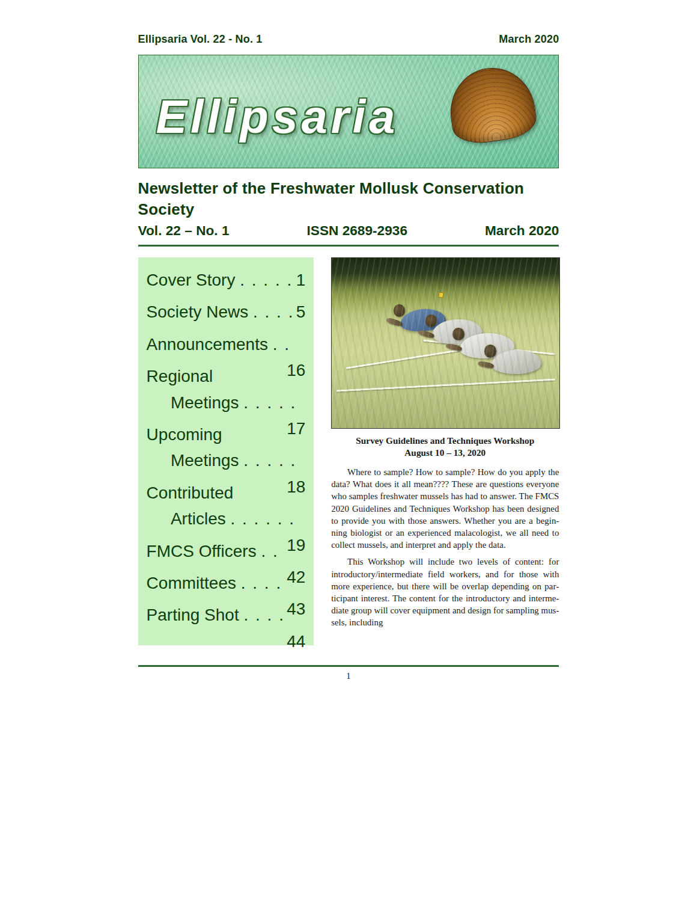Ellipsaria Vol. 22 - No. 1
March 2020
Ellipsaria
Newsletter of the Freshwater Mollusk Conservation Society
Vol. 22 – No. 1 ISSN 2689-2936 March 2020
Cover Story . . . . . 1
Society News . . . . 5
Announcements . . 16
Regional Meetings . . . . . 17
Upcoming Meetings . . . . . 18
Contributed Articles . . . . . . 19
FMCS Officers . . 42
Committees . . . . 43
Parting Shot . . . . 44
Survey Guidelines and Techniques Workshop
August 10 – 13, 2020
Where to sample? How to sample? How do you apply the data? What does it all mean???? These are questions everyone who samples freshwater mussels has had to answer. The FMCS 2020 Guidelines and Techniques Workshop has been designed to provide you with those answers. Whether you are a beginning biologist or an experienced malacologist, we all need to collect mussels, and interpret and apply the data.
This Workshop will include two levels of content: for introductory/intermediate field workers, and for those with more experience, but there will be overlap depending on participant interest. The content for the introductory and intermediate group will cover equipment and design for sampling mussels, including
1